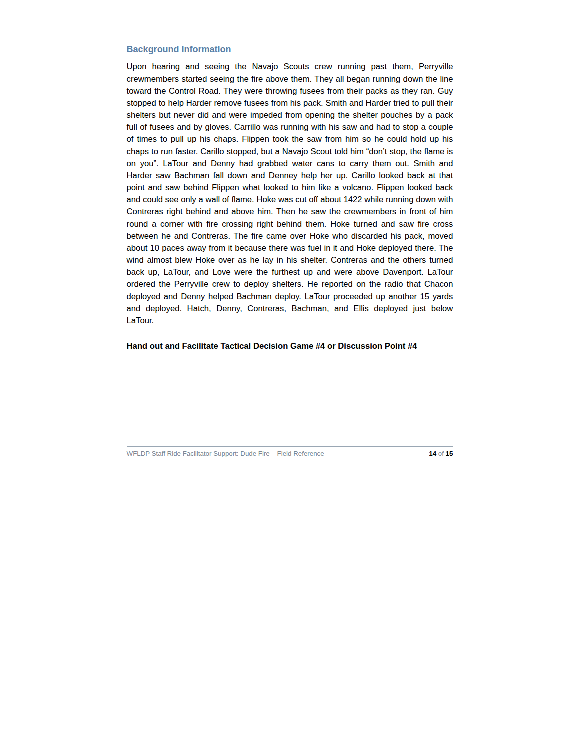Background Information
Upon hearing and seeing the Navajo Scouts crew running past them, Perryville crewmembers started seeing the fire above them. They all began running down the line toward the Control Road. They were throwing fusees from their packs as they ran. Guy stopped to help Harder remove fusees from his pack. Smith and Harder tried to pull their shelters but never did and were impeded from opening the shelter pouches by a pack full of fusees and by gloves. Carrillo was running with his saw and had to stop a couple of times to pull up his chaps. Flippen took the saw from him so he could hold up his chaps to run faster. Carillo stopped, but a Navajo Scout told him “don’t stop, the flame is on you”. LaTour and Denny had grabbed water cans to carry them out. Smith and Harder saw Bachman fall down and Denney help her up. Carillo looked back at that point and saw behind Flippen what looked to him like a volcano. Flippen looked back and could see only a wall of flame. Hoke was cut off about 1422 while running down with Contreras right behind and above him. Then he saw the crewmembers in front of him round a corner with fire crossing right behind them. Hoke turned and saw fire cross between he and Contreras. The fire came over Hoke who discarded his pack, moved about 10 paces away from it because there was fuel in it and Hoke deployed there. The wind almost blew Hoke over as he lay in his shelter. Contreras and the others turned back up, LaTour, and Love were the furthest up and were above Davenport. LaTour ordered the Perryville crew to deploy shelters. He reported on the radio that Chacon deployed and Denny helped Bachman deploy. LaTour proceeded up another 15 yards and deployed. Hatch, Denny, Contreras, Bachman, and Ellis deployed just below LaTour.
Hand out and Facilitate Tactical Decision Game #4 or Discussion Point #4
WFLDP Staff Ride Facilitator Support: Dude Fire – Field Reference 14 of 15